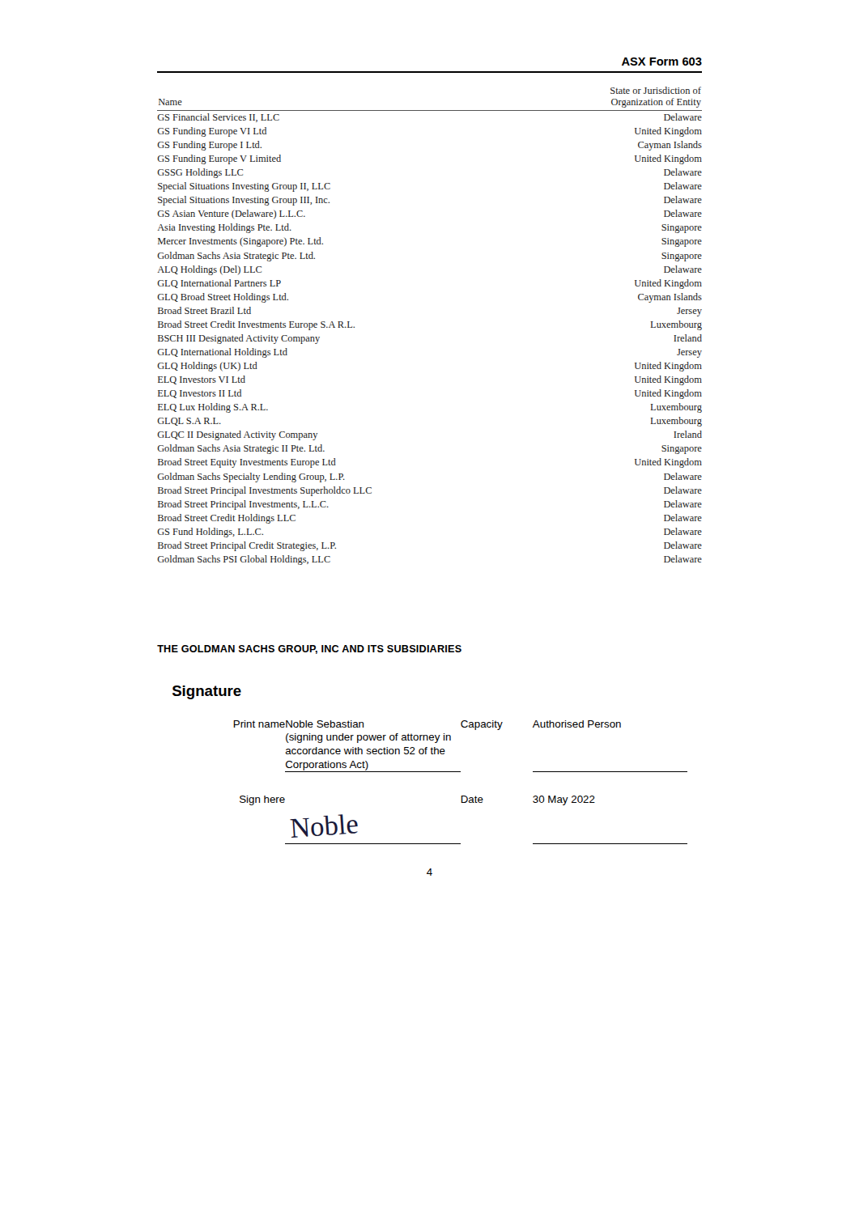ASX Form 603
| Name | State or Jurisdiction of Organization of Entity |
| --- | --- |
| GS Financial Services II, LLC | Delaware |
| GS Funding Europe VI Ltd | United Kingdom |
| GS Funding Europe I Ltd. | Cayman Islands |
| GS Funding Europe V Limited | United Kingdom |
| GSSG Holdings LLC | Delaware |
| Special Situations Investing Group II, LLC | Delaware |
| Special Situations Investing Group III, Inc. | Delaware |
| GS Asian Venture (Delaware) L.L.C. | Delaware |
| Asia Investing Holdings Pte. Ltd. | Singapore |
| Mercer Investments (Singapore) Pte. Ltd. | Singapore |
| Goldman Sachs Asia Strategic Pte. Ltd. | Singapore |
| ALQ Holdings (Del) LLC | Delaware |
| GLQ International Partners LP | United Kingdom |
| GLQ Broad Street Holdings Ltd. | Cayman Islands |
| Broad Street Brazil Ltd | Jersey |
| Broad Street Credit Investments Europe S.A R.L. | Luxembourg |
| BSCH III Designated Activity Company | Ireland |
| GLQ International Holdings Ltd | Jersey |
| GLQ Holdings (UK) Ltd | United Kingdom |
| ELQ Investors VI Ltd | United Kingdom |
| ELQ Investors II Ltd | United Kingdom |
| ELQ Lux Holding S.A R.L. | Luxembourg |
| GLQL S.A R.L. | Luxembourg |
| GLQC II Designated Activity Company | Ireland |
| Goldman Sachs Asia Strategic II Pte. Ltd. | Singapore |
| Broad Street Equity Investments Europe Ltd | United Kingdom |
| Goldman Sachs Specialty Lending Group, L.P. | Delaware |
| Broad Street Principal Investments Superholdco LLC | Delaware |
| Broad Street Principal Investments, L.L.C. | Delaware |
| Broad Street Credit Holdings LLC | Delaware |
| GS Fund Holdings, L.L.C. | Delaware |
| Broad Street Principal Credit Strategies, L.P. | Delaware |
| Goldman Sachs PSI Global Holdings, LLC | Delaware |
THE GOLDMAN SACHS GROUP, INC AND ITS SUBSIDIARIES
Signature
| Print name | Noble Sebastian (signing under power of attorney in accordance with section 52 of the Corporations Act) | Capacity | Authorised Person |
| Sign here | Noble | Date | 30 May 2022 |
4